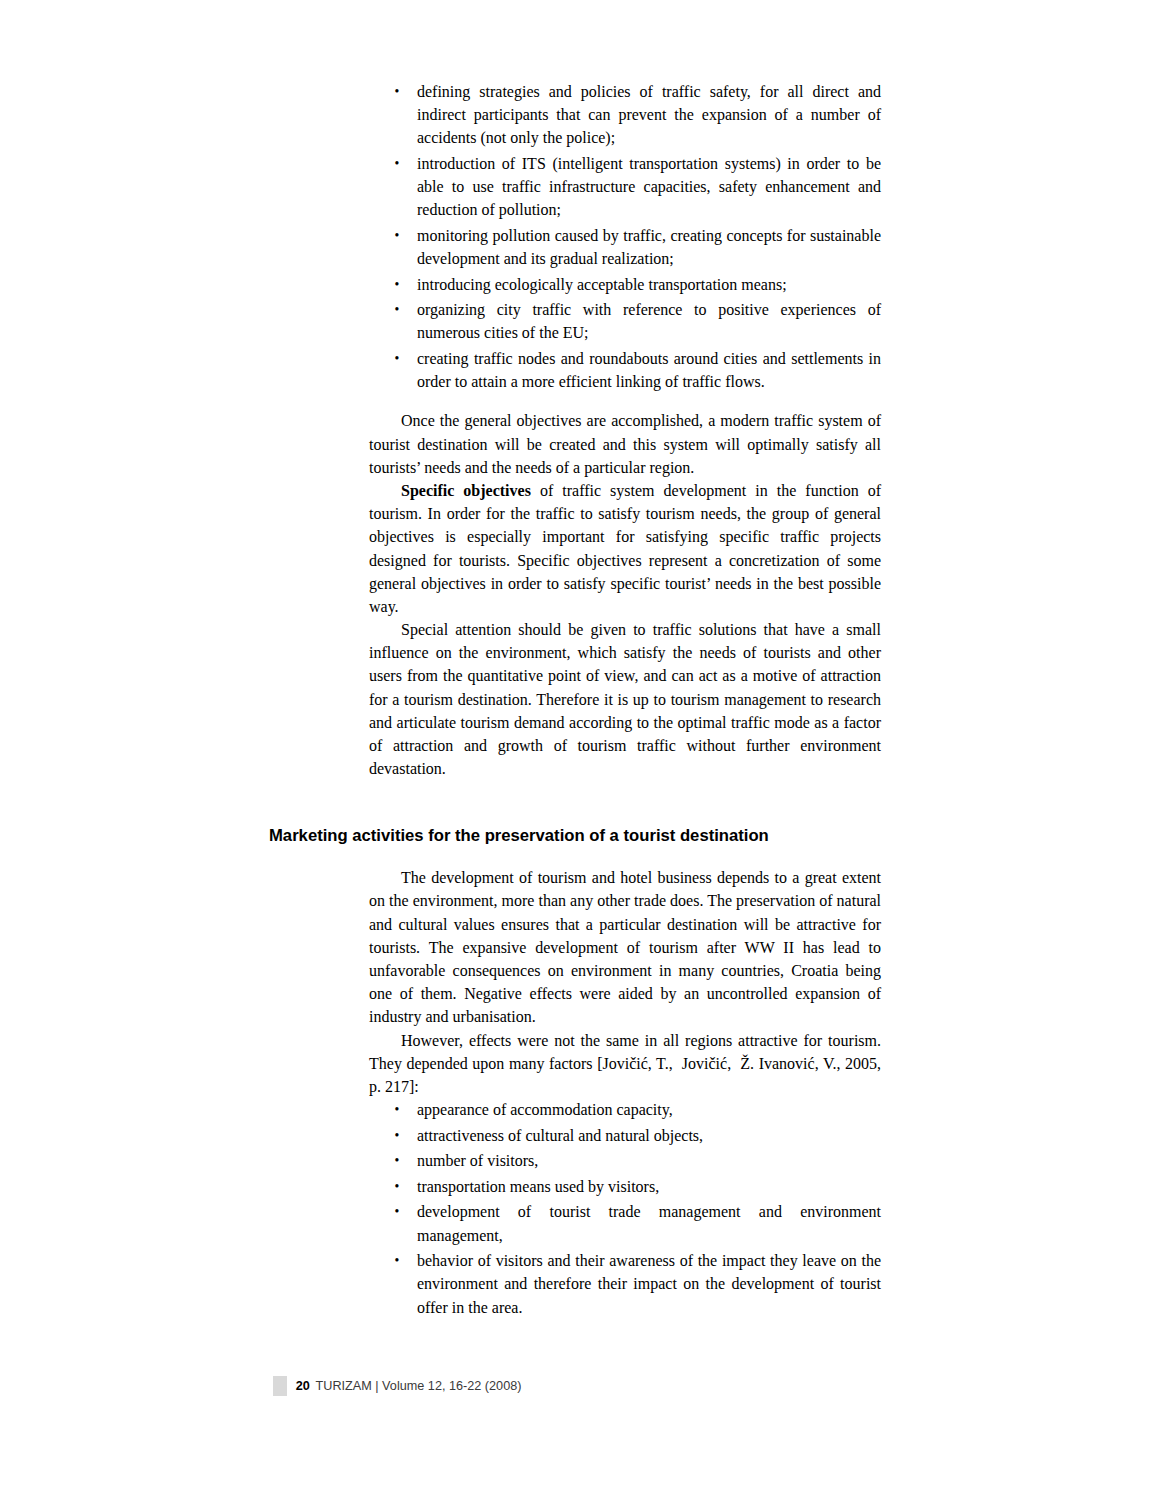defining strategies and policies of traffic safety, for all direct and indirect participants that can prevent the expansion of a number of accidents (not only the police);
introduction of ITS (intelligent transportation systems) in order to be able to use traffic infrastructure capacities, safety enhancement and reduction of pollution;
monitoring pollution caused by traffic, creating concepts for sustainable development and its gradual realization;
introducing ecologically acceptable transportation means;
organizing city traffic with reference to positive experiences of numerous cities of the EU;
creating traffic nodes and roundabouts around cities and settlements in order to attain a more efficient linking of traffic flows.
Once the general objectives are accomplished, a modern traffic system of tourist destination will be created and this system will optimally satisfy all tourists’ needs and the needs of a particular region.
Specific objectives of traffic system development in the function of tourism. In order for the traffic to satisfy tourism needs, the group of general objectives is especially important for satisfying specific traffic projects designed for tourists. Specific objectives represent a concretization of some general objectives in order to satisfy specific tourist’ needs in the best possible way.
Special attention should be given to traffic solutions that have a small influence on the environment, which satisfy the needs of tourists and other users from the quantitative point of view, and can act as a motive of attraction for a tourism destination. Therefore it is up to tourism management to research and articulate tourism demand according to the optimal traffic mode as a factor of attraction and growth of tourism traffic without further environment devastation.
Marketing activities for the preservation of a tourist destination
The development of tourism and hotel business depends to a great extent on the environment, more than any other trade does. The preservation of natural and cultural values ensures that a particular destination will be attractive for tourists. The expansive development of tourism after WW II has lead to unfavorable consequences on environment in many countries, Croatia being one of them. Negative effects were aided by an uncontrolled expansion of industry and urbanisation.
However, effects were not the same in all regions attractive for tourism. They depended upon many factors [Jovičić, T., Jovičić, Ž. Ivanović, V., 2005, p. 217]:
appearance of accommodation capacity,
attractiveness of cultural and natural objects,
number of visitors,
transportation means used by visitors,
development of tourist trade management and environment management,
behavior of visitors and their awareness of the impact they leave on the environment and therefore their impact on the development of tourist offer in the area.
20 TURIZAM | Volume 12, 16-22 (2008)